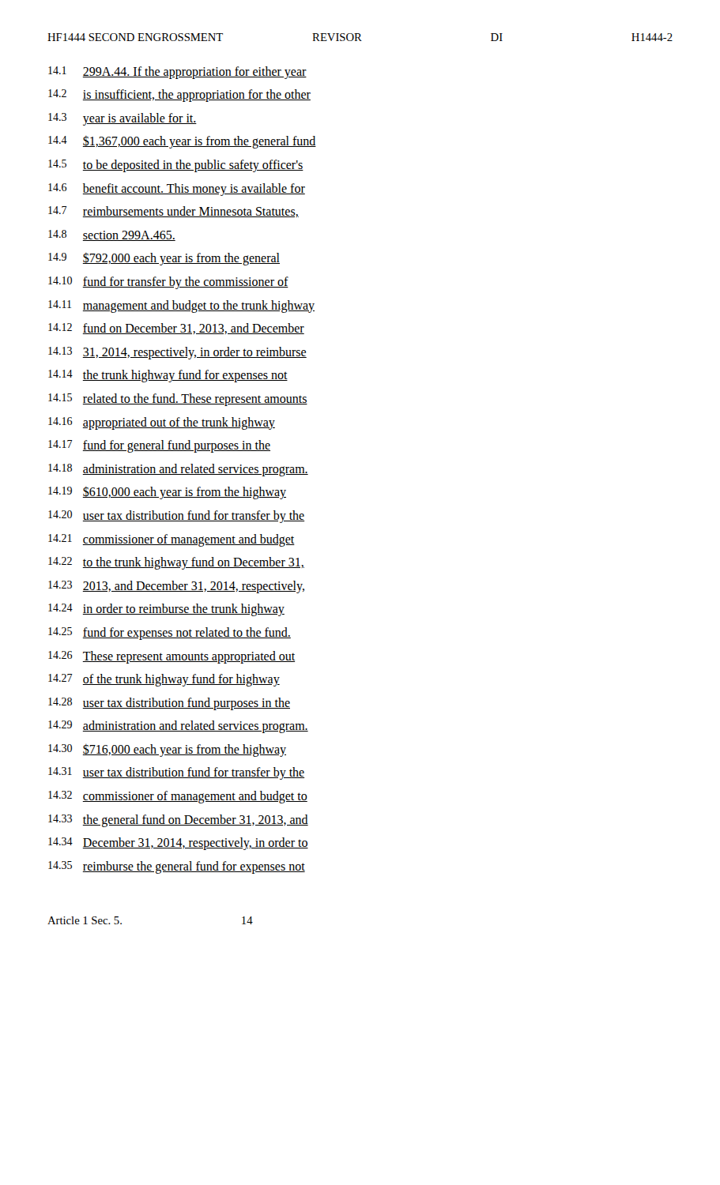HF1444 SECOND ENGROSSMENT REVISOR DI H1444-2
| 14.1 | 299A.44. If the appropriation for either year |
| 14.2 | is insufficient, the appropriation for the other |
| 14.3 | year is available for it. |
| 14.4 | $1,367,000 each year is from the general fund |
| 14.5 | to be deposited in the public safety officer's |
| 14.6 | benefit account. This money is available for |
| 14.7 | reimbursements under Minnesota Statutes, |
| 14.8 | section 299A.465. |
| 14.9 | $792,000 each year is from the general |
| 14.10 | fund for transfer by the commissioner of |
| 14.11 | management and budget to the trunk highway |
| 14.12 | fund on December 31, 2013, and December |
| 14.13 | 31, 2014, respectively, in order to reimburse |
| 14.14 | the trunk highway fund for expenses not |
| 14.15 | related to the fund. These represent amounts |
| 14.16 | appropriated out of the trunk highway |
| 14.17 | fund for general fund purposes in the |
| 14.18 | administration and related services program. |
| 14.19 | $610,000 each year is from the highway |
| 14.20 | user tax distribution fund for transfer by the |
| 14.21 | commissioner of management and budget |
| 14.22 | to the trunk highway fund on December 31, |
| 14.23 | 2013, and December 31, 2014, respectively, |
| 14.24 | in order to reimburse the trunk highway |
| 14.25 | fund for expenses not related to the fund. |
| 14.26 | These represent amounts appropriated out |
| 14.27 | of the trunk highway fund for highway |
| 14.28 | user tax distribution fund purposes in the |
| 14.29 | administration and related services program. |
| 14.30 | $716,000 each year is from the highway |
| 14.31 | user tax distribution fund for transfer by the |
| 14.32 | commissioner of management and budget to |
| 14.33 | the general fund on December 31, 2013, and |
| 14.34 | December 31, 2014, respectively, in order to |
| 14.35 | reimburse the general fund for expenses not |
Article 1 Sec. 5. 14